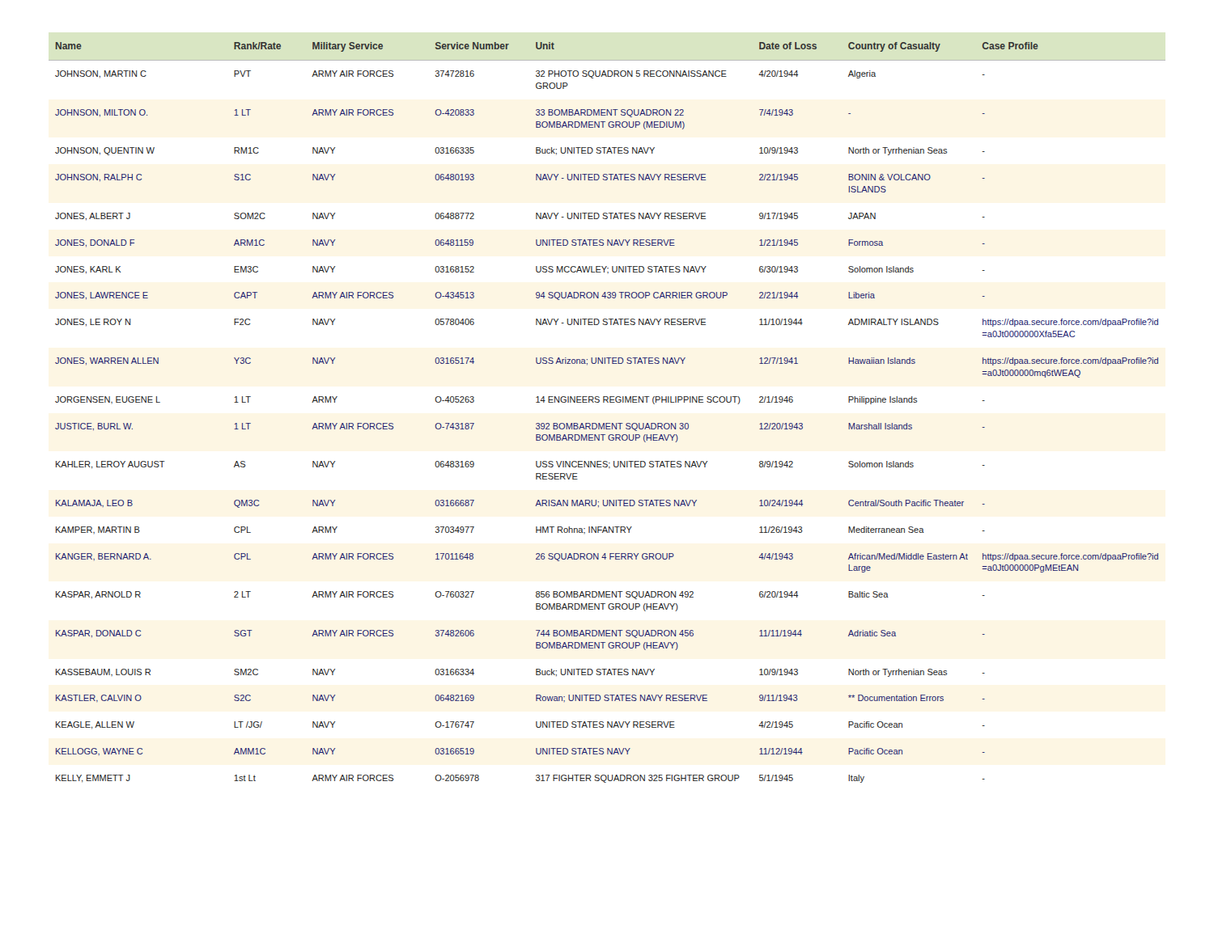| Name | Rank/Rate | Military Service | Service Number | Unit | Date of Loss | Country of Casualty | Case Profile |
| --- | --- | --- | --- | --- | --- | --- | --- |
| JOHNSON, MARTIN C | PVT | ARMY AIR FORCES | 37472816 | 32 PHOTO SQUADRON 5 RECONNAISSANCE GROUP | 4/20/1944 | Algeria | - |
| JOHNSON, MILTON O. | 1 LT | ARMY AIR FORCES | O-420833 | 33 BOMBARDMENT SQUADRON 22 BOMBARDMENT GROUP (MEDIUM) | 7/4/1943 | - | - |
| JOHNSON, QUENTIN W | RM1C | NAVY | 03166335 | Buck; UNITED STATES NAVY | 10/9/1943 | North or Tyrrhenian Seas | - |
| JOHNSON, RALPH C | S1C | NAVY | 06480193 | NAVY - UNITED STATES NAVY RESERVE | 2/21/1945 | BONIN & VOLCANO ISLANDS | - |
| JONES, ALBERT J | SOM2C | NAVY | 06488772 | NAVY - UNITED STATES NAVY RESERVE | 9/17/1945 | JAPAN | - |
| JONES, DONALD F | ARM1C | NAVY | 06481159 | UNITED STATES NAVY RESERVE | 1/21/1945 | Formosa | - |
| JONES, KARL K | EM3C | NAVY | 03168152 | USS MCCAWLEY; UNITED STATES NAVY | 6/30/1943 | Solomon Islands | - |
| JONES, LAWRENCE E | CAPT | ARMY AIR FORCES | O-434513 | 94 SQUADRON 439 TROOP CARRIER GROUP | 2/21/1944 | Liberia | - |
| JONES, LE ROY N | F2C | NAVY | 05780406 | NAVY - UNITED STATES NAVY RESERVE | 11/10/1944 | ADMIRALTY ISLANDS | https://dpaa.secure.force.com/dpaaProfile?id=a0Jt0000000Xfa5EAC |
| JONES, WARREN ALLEN | Y3C | NAVY | 03165174 | USS Arizona; UNITED STATES NAVY | 12/7/1941 | Hawaiian Islands | https://dpaa.secure.force.com/dpaaProfile?id=a0Jt000000mq6tWEAQ |
| JORGENSEN, EUGENE L | 1 LT | ARMY | O-405263 | 14 ENGINEERS REGIMENT (PHILIPPINE SCOUT) | 2/1/1946 | Philippine Islands | - |
| JUSTICE, BURL W. | 1 LT | ARMY AIR FORCES | O-743187 | 392 BOMBARDMENT SQUADRON 30 BOMBARDMENT GROUP (HEAVY) | 12/20/1943 | Marshall Islands | - |
| KAHLER, LEROY AUGUST | AS | NAVY | 06483169 | USS VINCENNES; UNITED STATES NAVY RESERVE | 8/9/1942 | Solomon Islands | - |
| KALAMAJA, LEO B | QM3C | NAVY | 03166687 | ARISAN MARU; UNITED STATES NAVY | 10/24/1944 | Central/South Pacific Theater | - |
| KAMPER, MARTIN B | CPL | ARMY | 37034977 | HMT Rohna; INFANTRY | 11/26/1943 | Mediterranean Sea | - |
| KANGER, BERNARD A. | CPL | ARMY AIR FORCES | 17011648 | 26 SQUADRON 4 FERRY GROUP | 4/4/1943 | African/Med/Middle Eastern At Large | https://dpaa.secure.force.com/dpaaProfile?id=a0Jt000000PgMEtEAN |
| KASPAR, ARNOLD R | 2 LT | ARMY AIR FORCES | O-760327 | 856 BOMBARDMENT SQUADRON 492 BOMBARDMENT GROUP (HEAVY) | 6/20/1944 | Baltic Sea | - |
| KASPAR, DONALD C | SGT | ARMY AIR FORCES | 37482606 | 744 BOMBARDMENT SQUADRON 456 BOMBARDMENT GROUP (HEAVY) | 11/11/1944 | Adriatic Sea | - |
| KASSEBAUM, LOUIS R | SM2C | NAVY | 03166334 | Buck; UNITED STATES NAVY | 10/9/1943 | North or Tyrrhenian Seas | - |
| KASTLER, CALVIN O | S2C | NAVY | 06482169 | Rowan; UNITED STATES NAVY RESERVE | 9/11/1943 | ** Documentation Errors | - |
| KEAGLE, ALLEN W | LT /JG/ | NAVY | O-176747 | UNITED STATES NAVY RESERVE | 4/2/1945 | Pacific Ocean | - |
| KELLOGG, WAYNE C | AMM1C | NAVY | 03166519 | UNITED STATES NAVY | 11/12/1944 | Pacific Ocean | - |
| KELLY, EMMETT J | 1st Lt | ARMY AIR FORCES | O-2056978 | 317 FIGHTER SQUADRON 325 FIGHTER GROUP | 5/1/1945 | Italy | - |